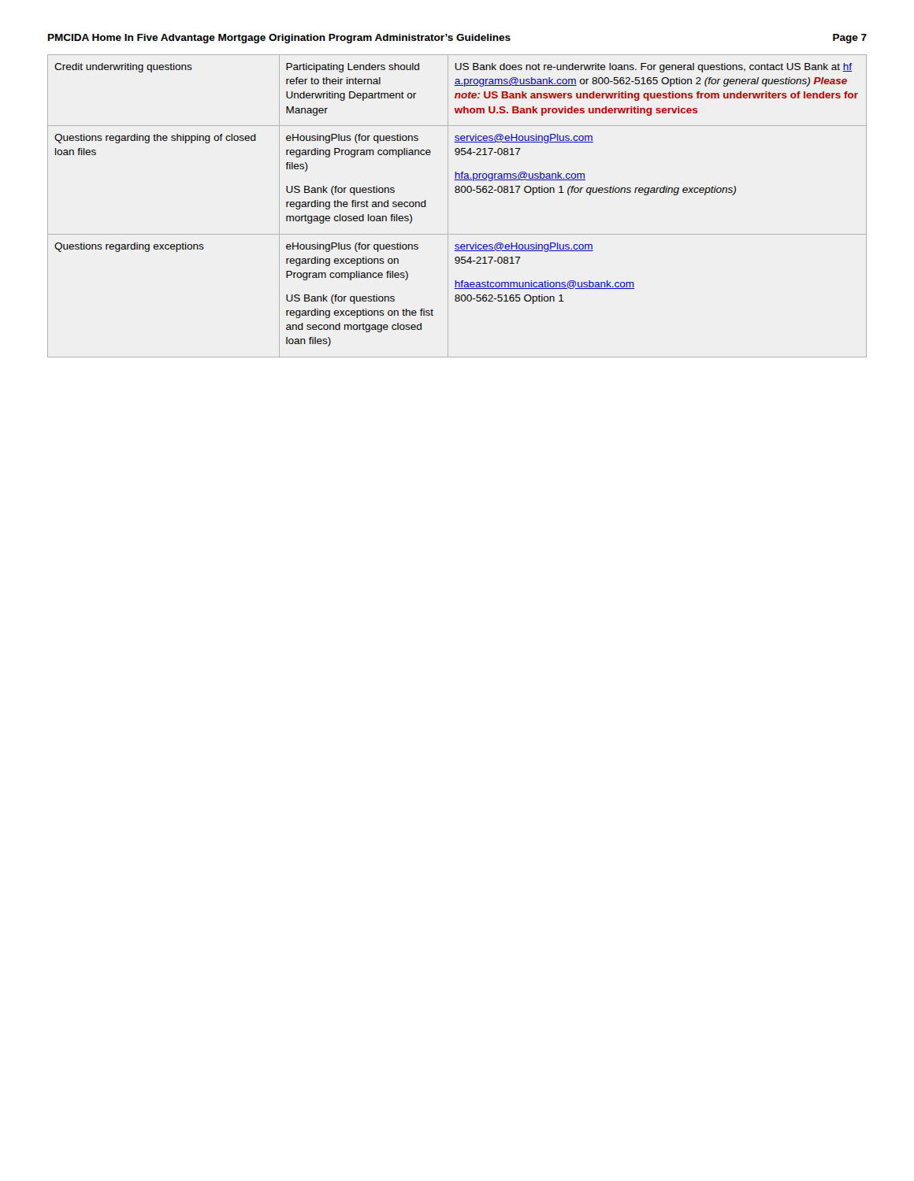PMCIDA Home In Five Advantage Mortgage Origination Program Administrator’s Guidelines
Page 7
| Credit underwriting questions | Participating Lenders should refer to their internal Underwriting Department or Manager | US Bank does not re-underwrite loans. For general questions, contact US Bank at hfa.programs@usbank.com or 800-562-5165 Option 2 (for general questions) Please note: US Bank answers underwriting questions from underwriters of lenders for whom U.S. Bank provides underwriting services |
| Questions regarding the shipping of closed loan files | eHousingPlus (for questions regarding Program compliance files) US Bank (for questions regarding the first and second mortgage closed loan files) | services@eHousingPlus.com 954-217-0817 hfa.programs@usbank.com 800-562-0817 Option 1 (for questions regarding exceptions) |
| Questions regarding exceptions | eHousingPlus (for questions regarding exceptions on Program compliance files) US Bank (for questions regarding exceptions on the fist and second mortgage closed loan files) | services@eHousingPlus.com 954-217-0817 hfaeastcommunications@usbank.com 800-562-5165 Option 1 |